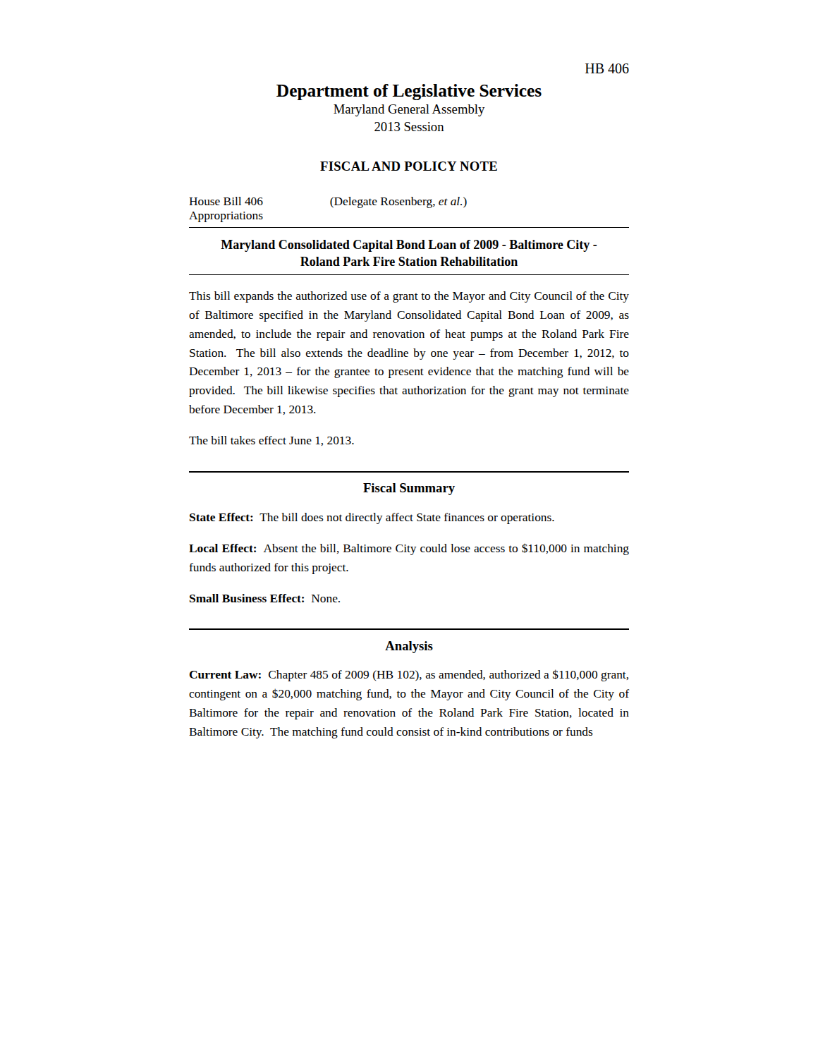HB 406
Department of Legislative Services
Maryland General Assembly
2013 Session
FISCAL AND POLICY NOTE
| House Bill 406 | (Delegate Rosenberg, et al. ) |
| Appropriations | |
Maryland Consolidated Capital Bond Loan of 2009 - Baltimore City - Roland Park Fire Station Rehabilitation
This bill expands the authorized use of a grant to the Mayor and City Council of the City of Baltimore specified in the Maryland Consolidated Capital Bond Loan of 2009, as amended, to include the repair and renovation of heat pumps at the Roland Park Fire Station. The bill also extends the deadline by one year – from December 1, 2012, to December 1, 2013 – for the grantee to present evidence that the matching fund will be provided. The bill likewise specifies that authorization for the grant may not terminate before December 1, 2013.
The bill takes effect June 1, 2013.
Fiscal Summary
State Effect: The bill does not directly affect State finances or operations.
Local Effect: Absent the bill, Baltimore City could lose access to $110,000 in matching funds authorized for this project.
Small Business Effect: None.
Analysis
Current Law: Chapter 485 of 2009 (HB 102), as amended, authorized a $110,000 grant, contingent on a $20,000 matching fund, to the Mayor and City Council of the City of Baltimore for the repair and renovation of the Roland Park Fire Station, located in Baltimore City. The matching fund could consist of in-kind contributions or funds